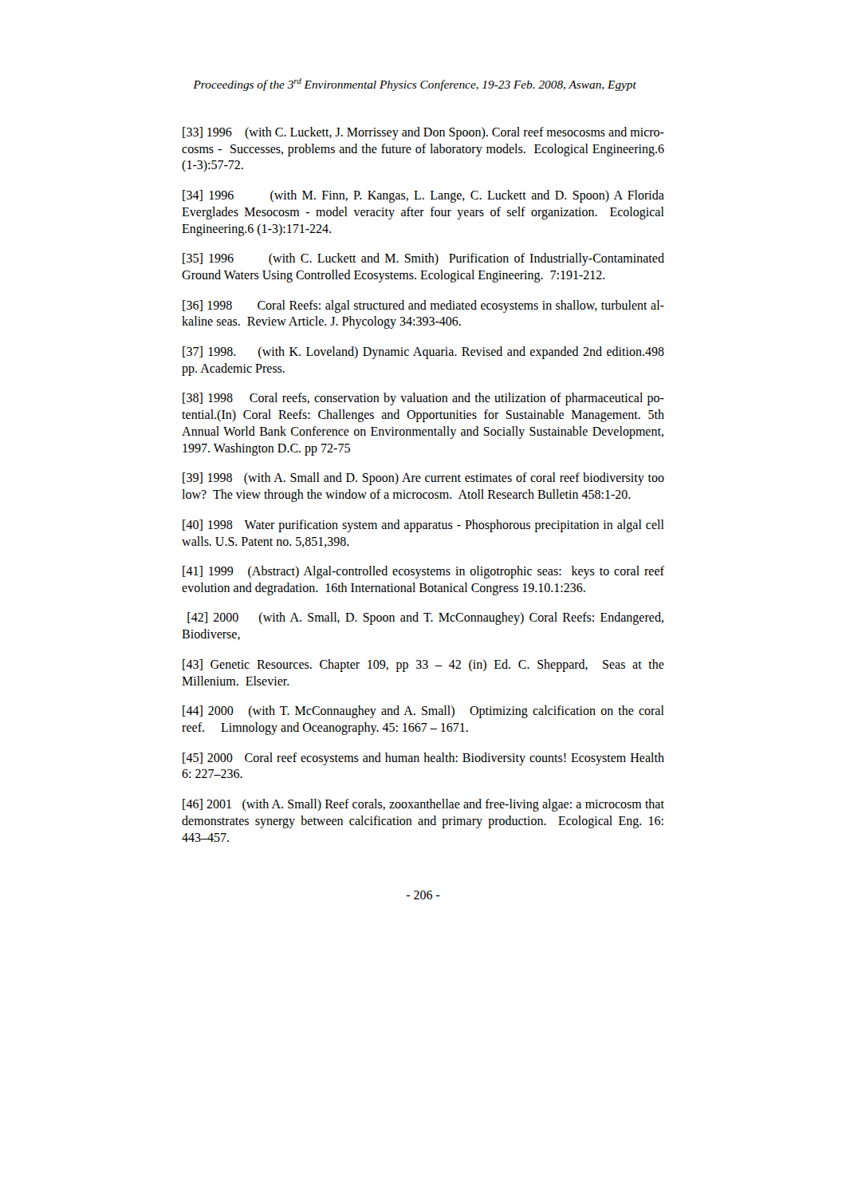Proceedings of the 3rd Environmental Physics Conference, 19-23 Feb. 2008, Aswan, Egypt
[33] 1996 (with C. Luckett, J. Morrissey and Don Spoon). Coral reef mesocosms and microcosms - Successes, problems and the future of laboratory models. Ecological Engineering.6 (1-3):57-72.
[34] 1996 (with M. Finn, P. Kangas, L. Lange, C. Luckett and D. Spoon) A Florida Everglades Mesocosm - model veracity after four years of self organization. Ecological Engineering.6 (1-3):171-224.
[35] 1996 (with C. Luckett and M. Smith) Purification of Industrially-Contaminated Ground Waters Using Controlled Ecosystems. Ecological Engineering. 7:191-212.
[36] 1998 Coral Reefs: algal structured and mediated ecosystems in shallow, turbulent alkaline seas. Review Article. J. Phycology 34:393-406.
[37] 1998. (with K. Loveland) Dynamic Aquaria. Revised and expanded 2nd edition.498 pp. Academic Press.
[38] 1998 Coral reefs, conservation by valuation and the utilization of pharmaceutical potential.(In) Coral Reefs: Challenges and Opportunities for Sustainable Management. 5th Annual World Bank Conference on Environmentally and Socially Sustainable Development, 1997. Washington D.C. pp 72-75
[39] 1998 (with A. Small and D. Spoon) Are current estimates of coral reef biodiversity too low? The view through the window of a microcosm. Atoll Research Bulletin 458:1-20.
[40] 1998 Water purification system and apparatus - Phosphorous precipitation in algal cell walls. U.S. Patent no. 5,851,398.
[41] 1999 (Abstract) Algal-controlled ecosystems in oligotrophic seas: keys to coral reef evolution and degradation. 16th International Botanical Congress 19.10.1:236.
[42] 2000 (with A. Small, D. Spoon and T. McConnaughey) Coral Reefs: Endangered, Biodiverse,
[43] Genetic Resources. Chapter 109, pp 33 – 42 (in) Ed. C. Sheppard, Seas at the Millenium. Elsevier.
[44] 2000 (with T. McConnaughey and A. Small) Optimizing calcification on the coral reef. Limnology and Oceanography. 45: 1667 – 1671.
[45] 2000 Coral reef ecosystems and human health: Biodiversity counts! Ecosystem Health 6: 227–236.
[46] 2001 (with A. Small) Reef corals, zooxanthellae and free-living algae: a microcosm that demonstrates synergy between calcification and primary production. Ecological Eng. 16: 443–457.
- 206 -